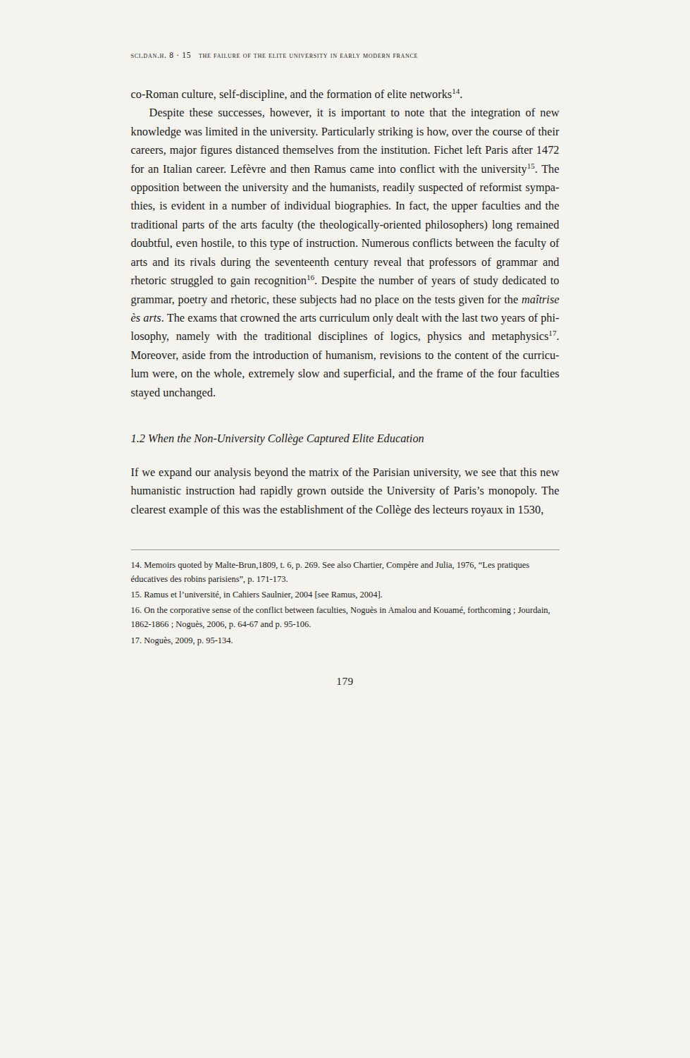SCI.DAN.H. 8 · 15 THE FAILURE OF THE ELITE UNIVERSITY IN EARLY MODERN FRANCE
co-Roman culture, self-discipline, and the formation of elite networks14.
Despite these successes, however, it is important to note that the integration of new knowledge was limited in the university. Particularly striking is how, over the course of their careers, major figures distanced themselves from the institution. Fichet left Paris after 1472 for an Italian career. Lefèvre and then Ramus came into conflict with the university15. The opposition between the university and the humanists, readily suspected of reformist sympathies, is evident in a number of individual biographies. In fact, the upper faculties and the traditional parts of the arts faculty (the theologically-oriented philosophers) long remained doubtful, even hostile, to this type of instruction. Numerous conflicts between the faculty of arts and its rivals during the seventeenth century reveal that professors of grammar and rhetoric struggled to gain recognition16. Despite the number of years of study dedicated to grammar, poetry and rhetoric, these subjects had no place on the tests given for the maîtrise ès arts. The exams that crowned the arts curriculum only dealt with the last two years of philosophy, namely with the traditional disciplines of logics, physics and metaphysics17. Moreover, aside from the introduction of humanism, revisions to the content of the curriculum were, on the whole, extremely slow and superficial, and the frame of the four faculties stayed unchanged.
1.2 When the Non-University Collège Captured Elite Education
If we expand our analysis beyond the matrix of the Parisian university, we see that this new humanistic instruction had rapidly grown outside the University of Paris’s monopoly. The clearest example of this was the establishment of the Collège des lecteurs royaux in 1530,
14. Memoirs quoted by Malte-Brun,1809, t. 6, p. 269. See also Chartier, Compère and Julia, 1976, “Les pratiques éducatives des robins parisiens”, p. 171-173.
15. Ramus et l’université, in Cahiers Saulnier, 2004 [see Ramus, 2004].
16. On the corporative sense of the conflict between faculties, Noguès in Amalou and Kouamé, forthcoming ; Jourdain, 1862-1866 ; Noguès, 2006, p. 64-67 and p. 95-106.
17. Noguès, 2009, p. 95-134.
179